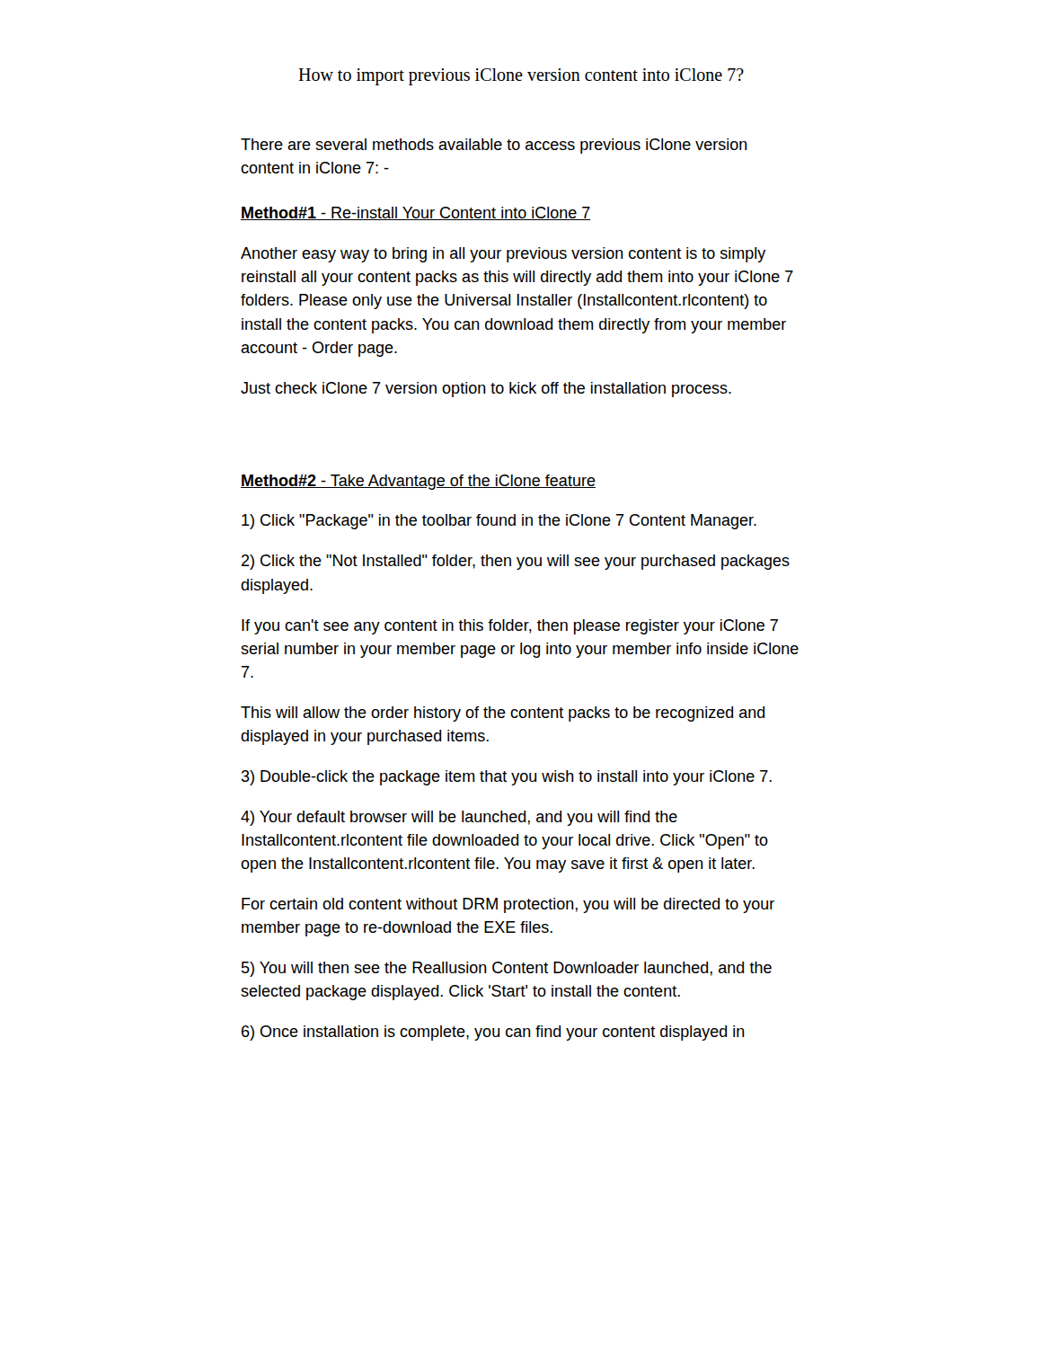How to import previous iClone version content into iClone 7?
There are several methods available to access previous iClone version content in iClone 7: -
Method#1 - Re-install Your Content into iClone 7
Another easy way to bring in all your previous version content is to simply reinstall all your content packs as this will directly add them into your iClone 7 folders. Please only use the Universal Installer (Installcontent.rlcontent) to install the content packs. You can download them directly from your member account - Order page.
Just check iClone 7 version option to kick off the installation process.
Method#2 - Take Advantage of the iClone feature
1) Click "Package" in the toolbar found in the iClone 7 Content Manager.
2) Click the "Not Installed" folder, then you will see your purchased packages displayed.
If you can't see any content in this folder, then please register your iClone 7 serial number in your member page or log into your member info inside iClone 7.
This will allow the order history of the content packs to be recognized and displayed in your purchased items.
3) Double-click the package item that you wish to install into your iClone 7.
4) Your default browser will be launched, and you will find the Installcontent.rlcontent file downloaded to your local drive. Click "Open" to open the Installcontent.rlcontent file. You may save it first & open it later.
For certain old content without DRM protection, you will be directed to your member page to re-download the EXE files.
5) You will then see the Reallusion Content Downloader launched, and the selected package displayed. Click 'Start' to install the content.
6) Once installation is complete, you can find your content displayed in